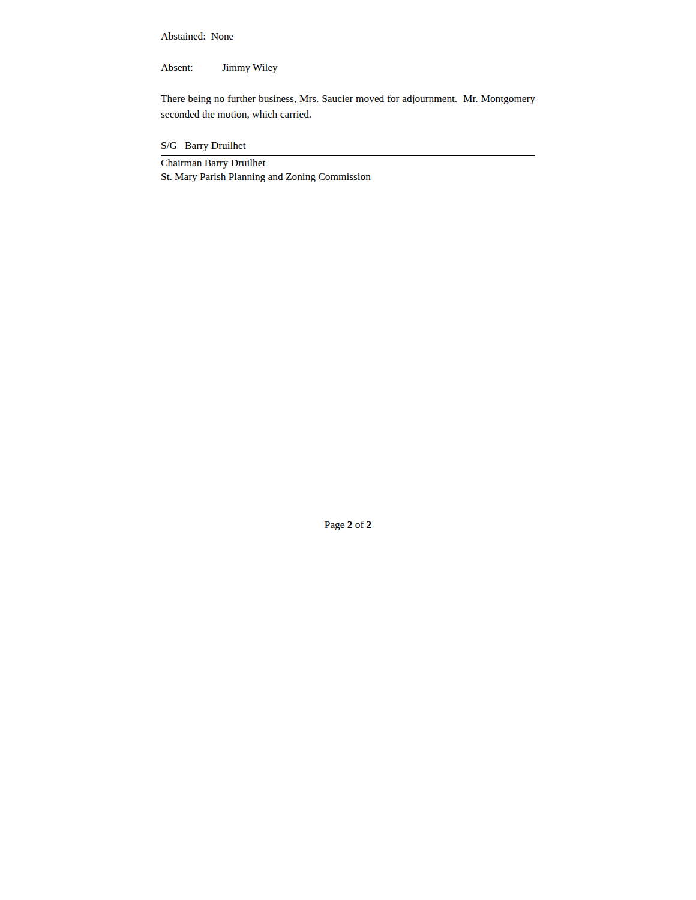Abstained: None
Absent: Jimmy Wiley
There being no further business, Mrs. Saucier moved for adjournment. Mr. Montgomery seconded the motion, which carried.
S/G Barry Druilhet
Chairman Barry Druilhet
St. Mary Parish Planning and Zoning Commission
Page 2 of 2